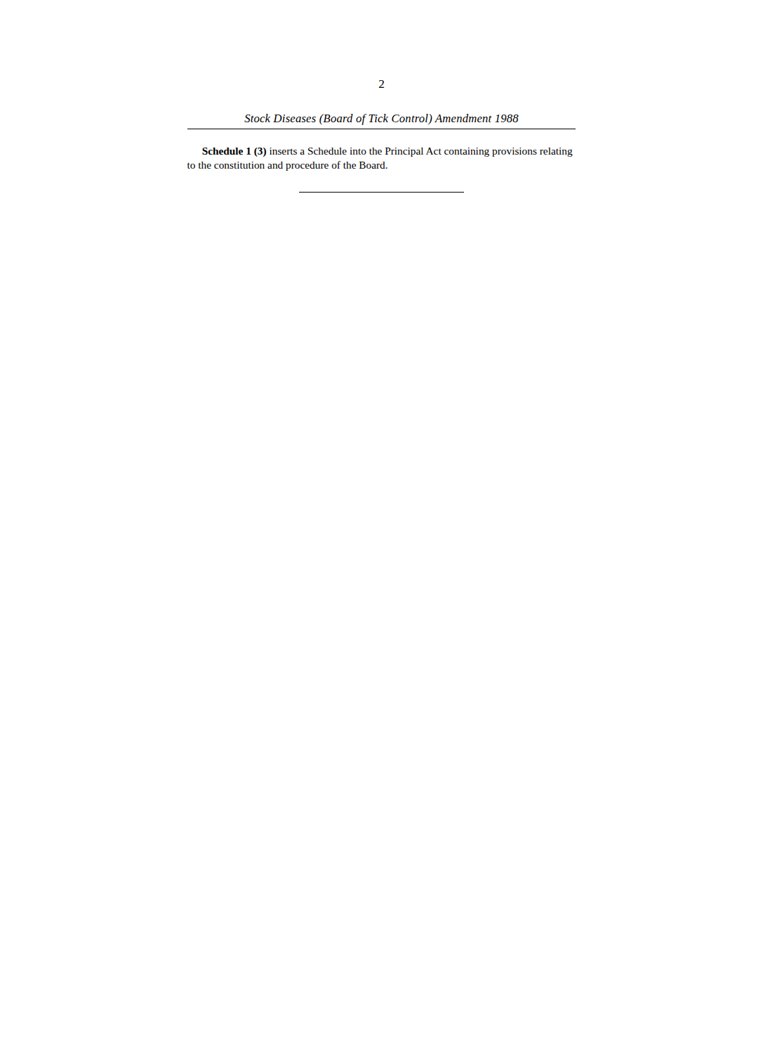2
Stock Diseases (Board of Tick Control) Amendment 1988
Schedule 1 (3) inserts a Schedule into the Principal Act containing provisions relating to the constitution and procedure of the Board.